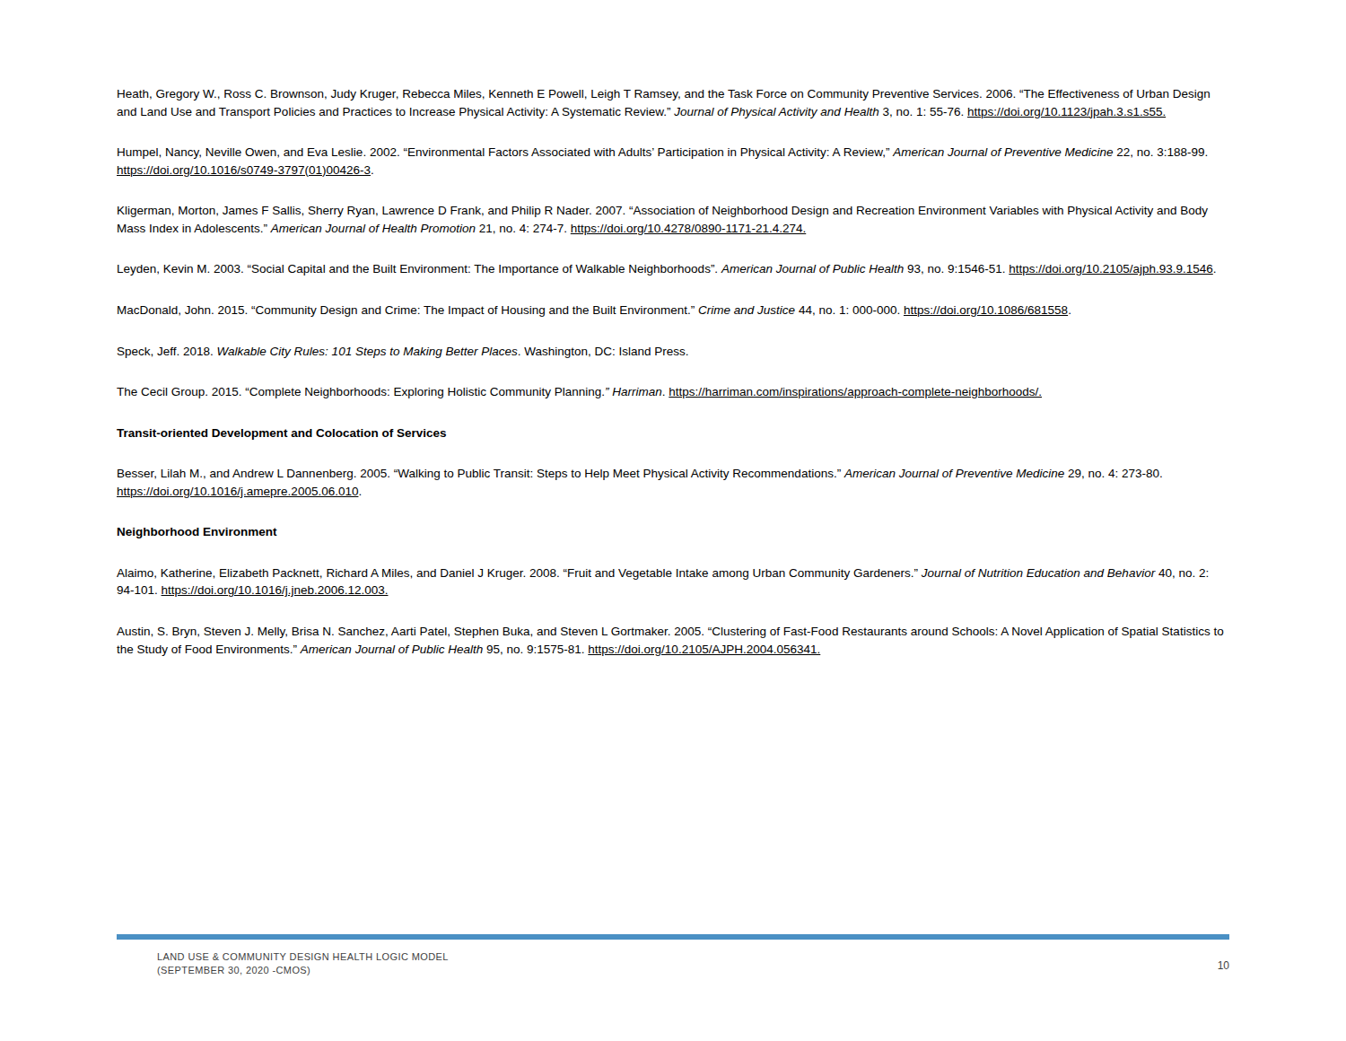Heath, Gregory W., Ross C. Brownson, Judy Kruger, Rebecca Miles, Kenneth E Powell, Leigh T Ramsey, and the Task Force on Community Preventive Services. 2006. “The Effectiveness of Urban Design and Land Use and Transport Policies and Practices to Increase Physical Activity: A Systematic Review.” Journal of Physical Activity and Health 3, no. 1: 55-76. https://doi.org/10.1123/jpah.3.s1.s55.
Humpel, Nancy, Neville Owen, and Eva Leslie. 2002. “Environmental Factors Associated with Adults’ Participation in Physical Activity: A Review,” American Journal of Preventive Medicine 22, no. 3:188-99. https://doi.org/10.1016/s0749-3797(01)00426-3.
Kligerman, Morton, James F Sallis, Sherry Ryan, Lawrence D Frank, and Philip R Nader. 2007. “Association of Neighborhood Design and Recreation Environment Variables with Physical Activity and Body Mass Index in Adolescents.” American Journal of Health Promotion 21, no. 4: 274-7. https://doi.org/10.4278/0890-1171-21.4.274.
Leyden, Kevin M. 2003. “Social Capital and the Built Environment: The Importance of Walkable Neighborhoods”. American Journal of Public Health 93, no. 9:1546-51. https://doi.org/10.2105/ajph.93.9.1546.
MacDonald, John. 2015. “Community Design and Crime: The Impact of Housing and the Built Environment.” Crime and Justice 44, no. 1: 000-000. https://doi.org/10.1086/681558.
Speck, Jeff. 2018. Walkable City Rules: 101 Steps to Making Better Places. Washington, DC: Island Press.
The Cecil Group. 2015. “Complete Neighborhoods: Exploring Holistic Community Planning.” Harriman. https://harriman.com/inspirations/approach-complete-neighborhoods/.
Transit-oriented Development and Colocation of Services
Besser, Lilah M., and Andrew L Dannenberg. 2005. “Walking to Public Transit: Steps to Help Meet Physical Activity Recommendations.” American Journal of Preventive Medicine 29, no. 4: 273-80. https://doi.org/10.1016/j.amepre.2005.06.010.
Neighborhood Environment
Alaimo, Katherine, Elizabeth Packnett, Richard A Miles, and Daniel J Kruger. 2008. “Fruit and Vegetable Intake among Urban Community Gardeners.” Journal of Nutrition Education and Behavior 40, no. 2: 94-101. https://doi.org/10.1016/j.jneb.2006.12.003.
Austin, S. Bryn, Steven J. Melly, Brisa N. Sanchez, Aarti Patel, Stephen Buka, and Steven L Gortmaker. 2005. “Clustering of Fast-Food Restaurants around Schools: A Novel Application of Spatial Statistics to the Study of Food Environments.” American Journal of Public Health 95, no. 9:1575-81. https://doi.org/10.2105/AJPH.2004.056341.
LAND USE & COMMUNITY DESIGN HEALTH LOGIC MODEL
(SEPTEMBER 30, 2020 -CMOS)
10